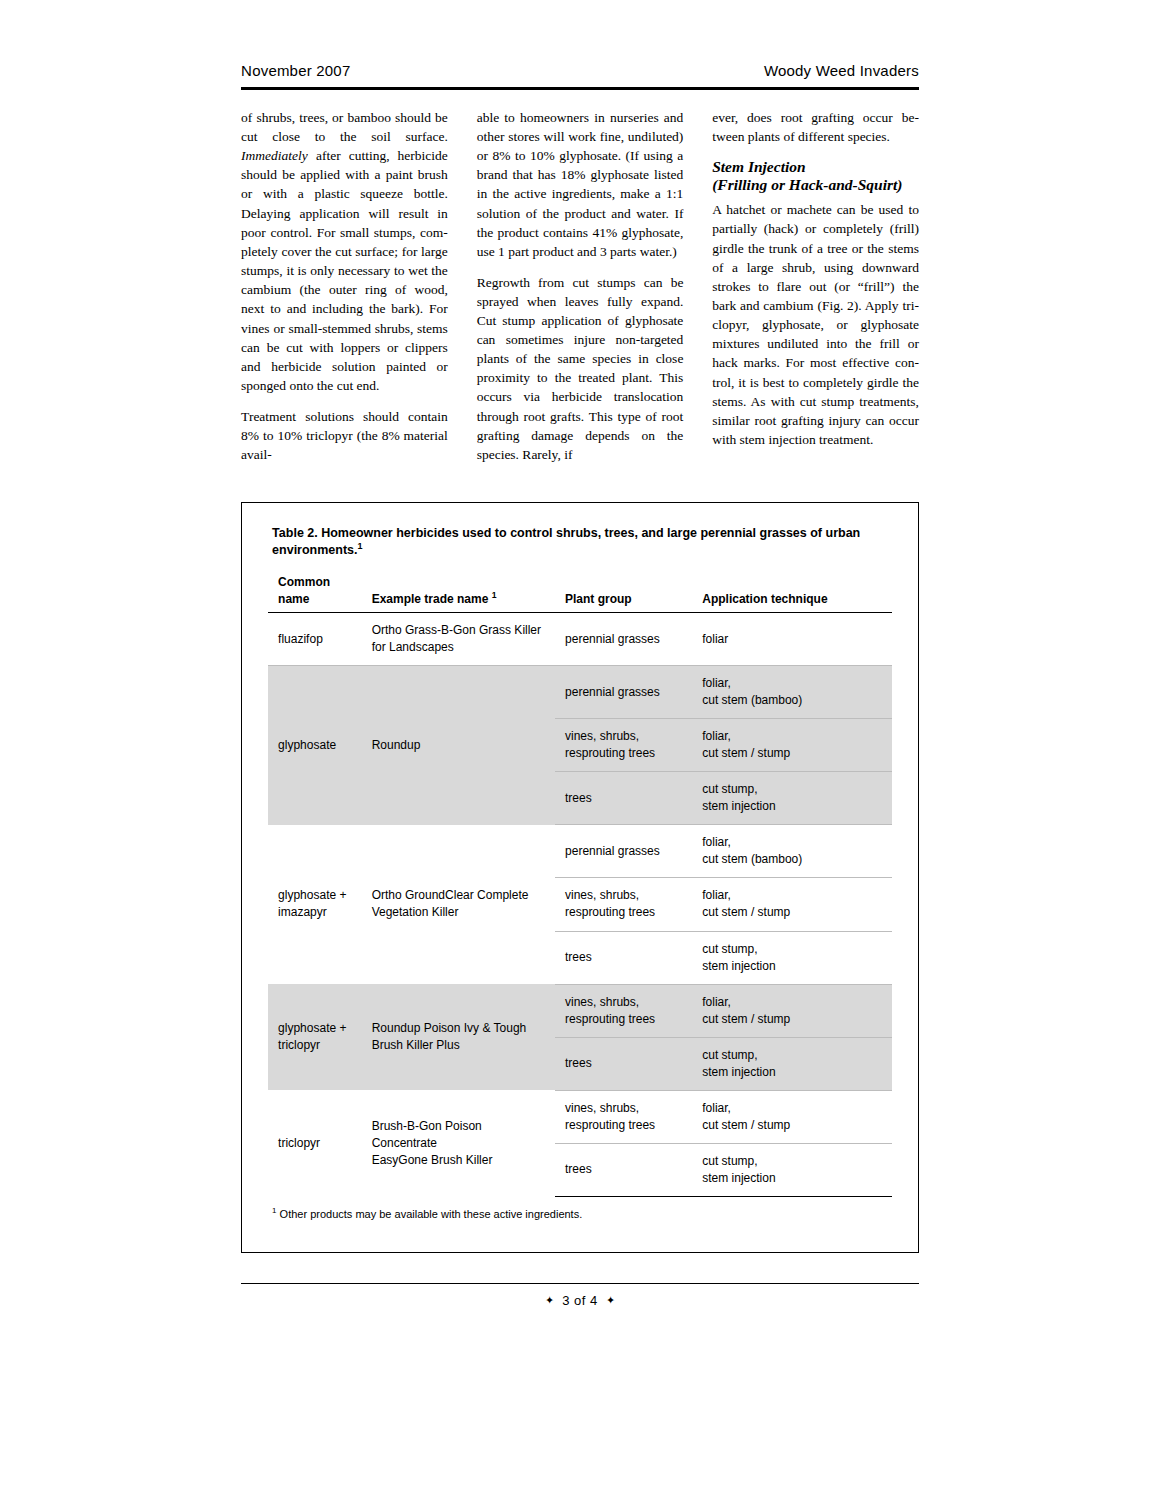November 2007
Woody Weed Invaders
of shrubs, trees, or bamboo should be cut close to the soil surface. Immediately after cutting, herbicide should be applied with a paint brush or with a plastic squeeze bottle. Delaying application will result in poor control. For small stumps, completely cover the cut surface; for large stumps, it is only necessary to wet the cambium (the outer ring of wood, next to and including the bark). For vines or small-stemmed shrubs, stems can be cut with loppers or clippers and herbicide solution painted or sponged onto the cut end.
Treatment solutions should contain 8% to 10% triclopyr (the 8% material avail-
able to homeowners in nurseries and other stores will work fine, undiluted) or 8% to 10% glyphosate. (If using a brand that has 18% glyphosate listed in the active ingredients, make a 1:1 solution of the product and water. If the product contains 41% glyphosate, use 1 part product and 3 parts water.)
Regrowth from cut stumps can be sprayed when leaves fully expand. Cut stump application of glyphosate can sometimes injure non-targeted plants of the same species in close proximity to the treated plant. This occurs via herbicide translocation through root grafts. This type of root grafting damage depends on the species. Rarely, if
ever, does root grafting occur between plants of different species.
Stem Injection
(Frilling or Hack-and-Squirt)
A hatchet or machete can be used to partially (hack) or completely (frill) girdle the trunk of a tree or the stems of a large shrub, using downward strokes to flare out (or “frill”) the bark and cambium (Fig. 2). Apply triclopyr, glyphosate, or glyphosate mixtures undiluted into the frill or hack marks. For most effective control, it is best to completely girdle the stems. As with cut stump treatments, similar root grafting injury can occur with stem injection treatment.
Table 2. Homeowner herbicides used to control shrubs, trees, and large perennial grasses of urban environments.1
| Common name | Example trade name 1 | Plant group | Application technique |
| --- | --- | --- | --- |
| fluazifop | Ortho Grass-B-Gon Grass Killer for Landscapes | perennial grasses | foliar |
| glyphosate | Roundup | perennial grasses | foliar, cut stem (bamboo) |
| vines, shrubs, resprouting trees | foliar, cut stem / stump |
| trees | cut stump, stem injection |
| glyphosate + imazapyr | Ortho GroundClear Complete Vegetation Killer | perennial grasses | foliar, cut stem (bamboo) |
| vines, shrubs, resprouting trees | foliar, cut stem / stump |
| trees | cut stump, stem injection |
| glyphosate + triclopyr | Roundup Poison Ivy & Tough Brush Killer Plus | vines, shrubs, resprouting trees | foliar, cut stem / stump |
| trees | cut stump, stem injection |
| triclopyr | Brush-B-Gon Poison Concentrate EasyGone Brush Killer | vines, shrubs, resprouting trees | foliar, cut stem / stump |
| trees | cut stump, stem injection |
1 Other products may be available with these active ingredients.
✦3 of 4✦